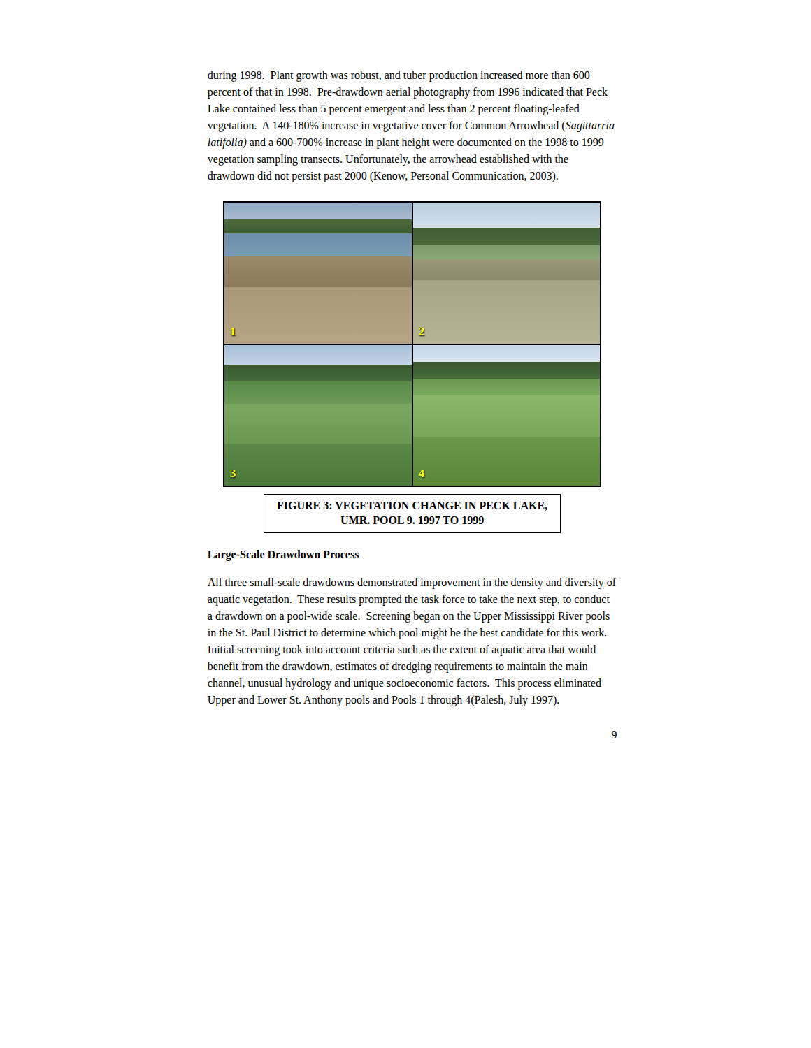during 1998. Plant growth was robust, and tuber production increased more than 600 percent of that in 1998. Pre-drawdown aerial photography from 1996 indicated that Peck Lake contained less than 5 percent emergent and less than 2 percent floating-leafed vegetation. A 140-180% increase in vegetative cover for Common Arrowhead (Sagittarria latifolia) and a 600-700% increase in plant height were documented on the 1998 to 1999 vegetation sampling transects. Unfortunately, the arrowhead established with the drawdown did not persist past 2000 (Kenow, Personal Communication, 2003).
1
2
3
4
FIGURE 3: VEGETATION CHANGE IN PECK LAKE,
UMR. POOL 9. 1997 TO 1999
Large-Scale Drawdown Process
All three small-scale drawdowns demonstrated improvement in the density and diversity of aquatic vegetation. These results prompted the task force to take the next step, to conduct a drawdown on a pool-wide scale. Screening began on the Upper Mississippi River pools in the St. Paul District to determine which pool might be the best candidate for this work. Initial screening took into account criteria such as the extent of aquatic area that would benefit from the drawdown, estimates of dredging requirements to maintain the main channel, unusual hydrology and unique socioeconomic factors. This process eliminated Upper and Lower St. Anthony pools and Pools 1 through 4(Palesh, July 1997).
9